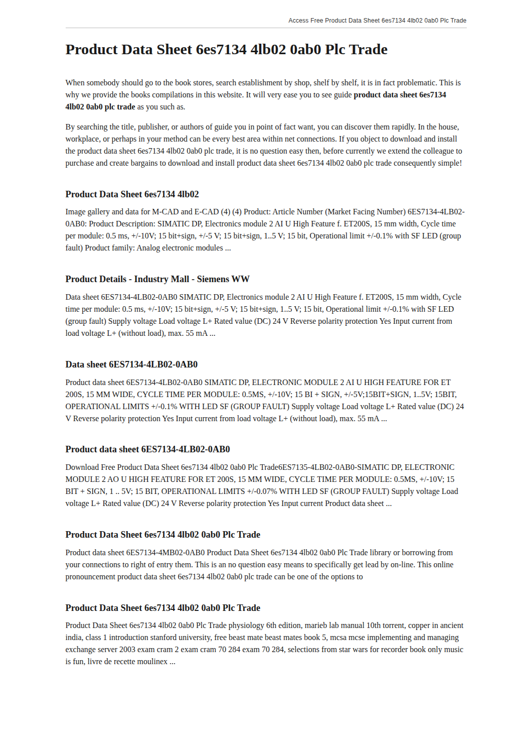Access Free Product Data Sheet 6es7134 4lb02 0ab0 Plc Trade
Product Data Sheet 6es7134 4lb02 0ab0 Plc Trade
When somebody should go to the book stores, search establishment by shop, shelf by shelf, it is in fact problematic. This is why we provide the books compilations in this website. It will very ease you to see guide product data sheet 6es7134 4lb02 0ab0 plc trade as you such as.
By searching the title, publisher, or authors of guide you in point of fact want, you can discover them rapidly. In the house, workplace, or perhaps in your method can be every best area within net connections. If you object to download and install the product data sheet 6es7134 4lb02 0ab0 plc trade, it is no question easy then, before currently we extend the colleague to purchase and create bargains to download and install product data sheet 6es7134 4lb02 0ab0 plc trade consequently simple!
Product Data Sheet 6es7134 4lb02
Image gallery and data for M-CAD and E-CAD (4) (4) Product: Article Number (Market Facing Number) 6ES7134-4LB02-0AB0: Product Description: SIMATIC DP, Electronics module 2 AI U High Feature f. ET200S, 15 mm width, Cycle time per module: 0.5 ms, +/-10V; 15 bit+sign, +/-5 V; 15 bit+sign, 1..5 V; 15 bit, Operational limit +/-0.1% with SF LED (group fault) Product family: Analog electronic modules ...
Product Details - Industry Mall - Siemens WW
Data sheet 6ES7134-4LB02-0AB0 SIMATIC DP, Electronics module 2 AI U High Feature f. ET200S, 15 mm width, Cycle time per module: 0.5 ms, +/-10V; 15 bit+sign, +/-5 V; 15 bit+sign, 1..5 V; 15 bit, Operational limit +/-0.1% with SF LED (group fault) Supply voltage Load voltage L+ Rated value (DC) 24 V Reverse polarity protection Yes Input current from load voltage L+ (without load), max. 55 mA ...
Data sheet 6ES7134-4LB02-0AB0
Product data sheet 6ES7134-4LB02-0AB0 SIMATIC DP, ELECTRONIC MODULE 2 AI U HIGH FEATURE FOR ET 200S, 15 MM WIDE, CYCLE TIME PER MODULE: 0.5MS, +/-10V; 15 BI + SIGN, +/-5V;15BIT+SIGN, 1..5V; 15BIT, OPERATIONAL LIMITS +/-0.1% WITH LED SF (GROUP FAULT) Supply voltage Load voltage L+ Rated value (DC) 24 V Reverse polarity protection Yes Input current from load voltage L+ (without load), max. 55 mA ...
Product data sheet 6ES7134-4LB02-0AB0
Download Free Product Data Sheet 6es7134 4lb02 0ab0 Plc Trade6ES7135-4LB02-0AB0-SIMATIC DP, ELECTRONIC MODULE 2 AO U HIGH FEATURE FOR ET 200S, 15 MM WIDE, CYCLE TIME PER MODULE: 0.5MS, +/-10V; 15 BIT + SIGN, 1 .. 5V; 15 BIT, OPERATIONAL LIMITS +/-0.07% WITH LED SF (GROUP FAULT) Supply voltage Load voltage L+ Rated value (DC) 24 V Reverse polarity protection Yes Input current Product data sheet ...
Product Data Sheet 6es7134 4lb02 0ab0 Plc Trade
Product data sheet 6ES7134-4MB02-0AB0 Product Data Sheet 6es7134 4lb02 0ab0 Plc Trade library or borrowing from your connections to right of entry them. This is an no question easy means to specifically get lead by on-line. This online pronouncement product data sheet 6es7134 4lb02 0ab0 plc trade can be one of the options to
Product Data Sheet 6es7134 4lb02 0ab0 Plc Trade
Product Data Sheet 6es7134 4lb02 0ab0 Plc Trade physiology 6th edition, marieb lab manual 10th torrent, copper in ancient india, class 1 introduction stanford university, free beast mate beast mates book 5, mcsa mcse implementing and managing exchange server 2003 exam cram 2 exam cram 70 284 exam 70 284, selections from star wars for recorder book only music is fun, livre de recette moulinex ...